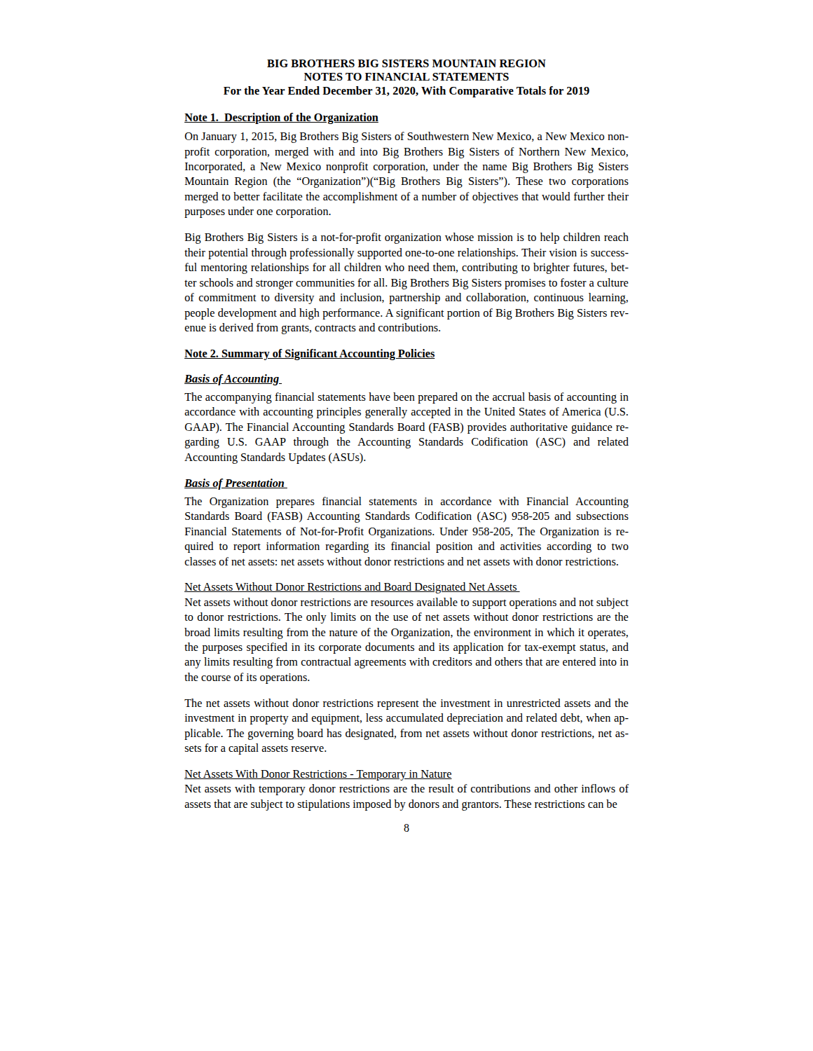BIG BROTHERS BIG SISTERS MOUNTAIN REGION
NOTES TO FINANCIAL STATEMENTS
For the Year Ended December 31, 2020, With Comparative Totals for 2019
Note 1. Description of the Organization
On January 1, 2015, Big Brothers Big Sisters of Southwestern New Mexico, a New Mexico nonprofit corporation, merged with and into Big Brothers Big Sisters of Northern New Mexico, Incorporated, a New Mexico nonprofit corporation, under the name Big Brothers Big Sisters Mountain Region (the “Organization”)(“Big Brothers Big Sisters”). These two corporations merged to better facilitate the accomplishment of a number of objectives that would further their purposes under one corporation.
Big Brothers Big Sisters is a not-for-profit organization whose mission is to help children reach their potential through professionally supported one-to-one relationships. Their vision is successful mentoring relationships for all children who need them, contributing to brighter futures, better schools and stronger communities for all. Big Brothers Big Sisters promises to foster a culture of commitment to diversity and inclusion, partnership and collaboration, continuous learning, people development and high performance. A significant portion of Big Brothers Big Sisters revenue is derived from grants, contracts and contributions.
Note 2. Summary of Significant Accounting Policies
Basis of Accounting
The accompanying financial statements have been prepared on the accrual basis of accounting in accordance with accounting principles generally accepted in the United States of America (U.S. GAAP). The Financial Accounting Standards Board (FASB) provides authoritative guidance regarding U.S. GAAP through the Accounting Standards Codification (ASC) and related Accounting Standards Updates (ASUs).
Basis of Presentation
The Organization prepares financial statements in accordance with Financial Accounting Standards Board (FASB) Accounting Standards Codification (ASC) 958-205 and subsections Financial Statements of Not-for-Profit Organizations. Under 958-205, The Organization is required to report information regarding its financial position and activities according to two classes of net assets: net assets without donor restrictions and net assets with donor restrictions.
Net Assets Without Donor Restrictions and Board Designated Net Assets
Net assets without donor restrictions are resources available to support operations and not subject to donor restrictions. The only limits on the use of net assets without donor restrictions are the broad limits resulting from the nature of the Organization, the environment in which it operates, the purposes specified in its corporate documents and its application for tax-exempt status, and any limits resulting from contractual agreements with creditors and others that are entered into in the course of its operations.
The net assets without donor restrictions represent the investment in unrestricted assets and the investment in property and equipment, less accumulated depreciation and related debt, when applicable. The governing board has designated, from net assets without donor restrictions, net assets for a capital assets reserve.
Net Assets With Donor Restrictions - Temporary in Nature
Net assets with temporary donor restrictions are the result of contributions and other inflows of assets that are subject to stipulations imposed by donors and grantors. These restrictions can be
8